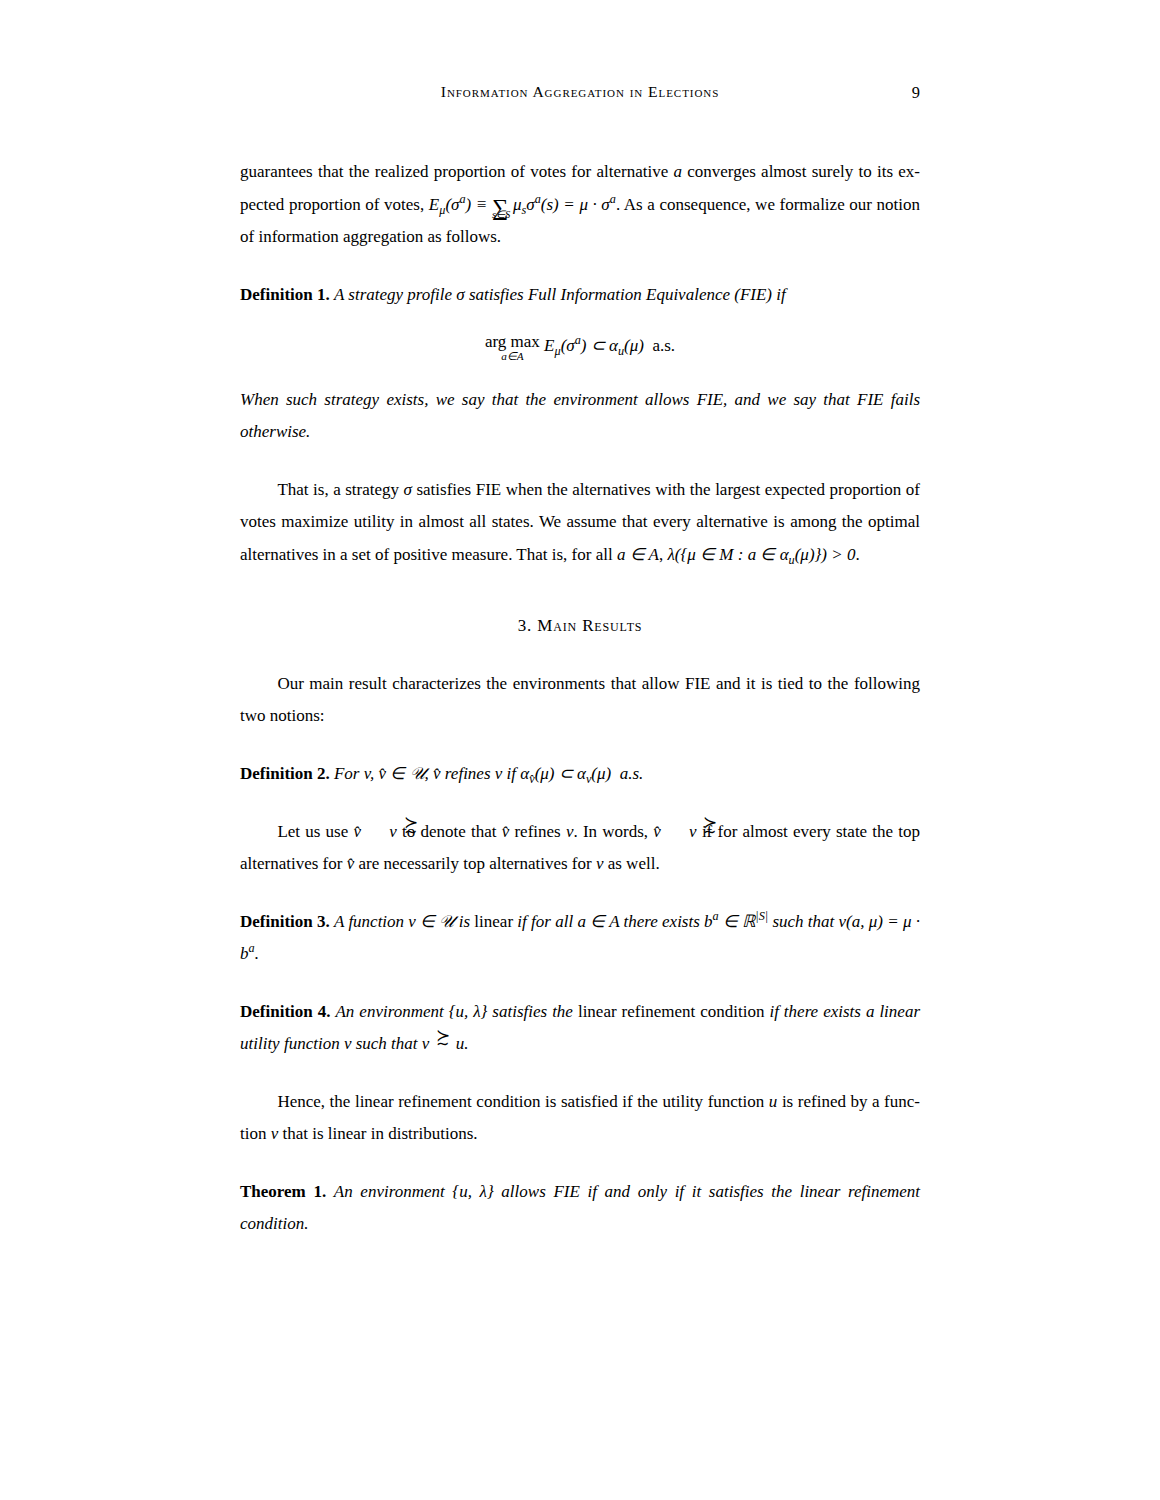Information Aggregation in Elections 9
guarantees that the realized proportion of votes for alternative a converges almost surely to its expected proportion of votes, Eμ(σa) ≡ ∑s∈Sμsσa(s) = μ · σa. As a consequence, we formalize our notion of information aggregation as follows.
Definition 1. A strategy profile σ satisfies Full Information Equivalence (FIE) if
arg max a∈A Eμ(σa) ⊂ αu(μ) a.s.
When such strategy exists, we say that the environment allows FIE, and we say that FIE fails otherwise.
That is, a strategy σ satisfies FIE when the alternatives with the largest expected proportion of votes maximize utility in almost all states. We assume that every alternative is among the optimal alternatives in a set of positive measure. That is, for all a ∈ A, λ({μ ∈ M : a ∈ αu(μ)}) > 0.
3. Main Results
Our main result characterizes the environments that allow FIE and it is tied to the following two notions:
Definition 2. For v, v̂ ∈ 𝒰, v̂ refines v if αv̂(μ) ⊂ αv(μ) a.s.
Let us use v̂ ≻∼ v to denote that v̂ refines v. In words, v̂ ≻∼ v if for almost every state the top alternatives for v̂ are necessarily top alternatives for v as well.
Definition 3. A function v ∈ 𝒰 is linear if for all a ∈ A there exists ba ∈ ℝ|S| such that v(a, μ) = μ · ba.
Definition 4. An environment {u, λ} satisfies the linear refinement condition if there exists a linear utility function v such that v ≻∼ u.
Hence, the linear refinement condition is satisfied if the utility function u is refined by a function v that is linear in distributions.
Theorem 1. An environment {u, λ} allows FIE if and only if it satisfies the linear refinement condition.